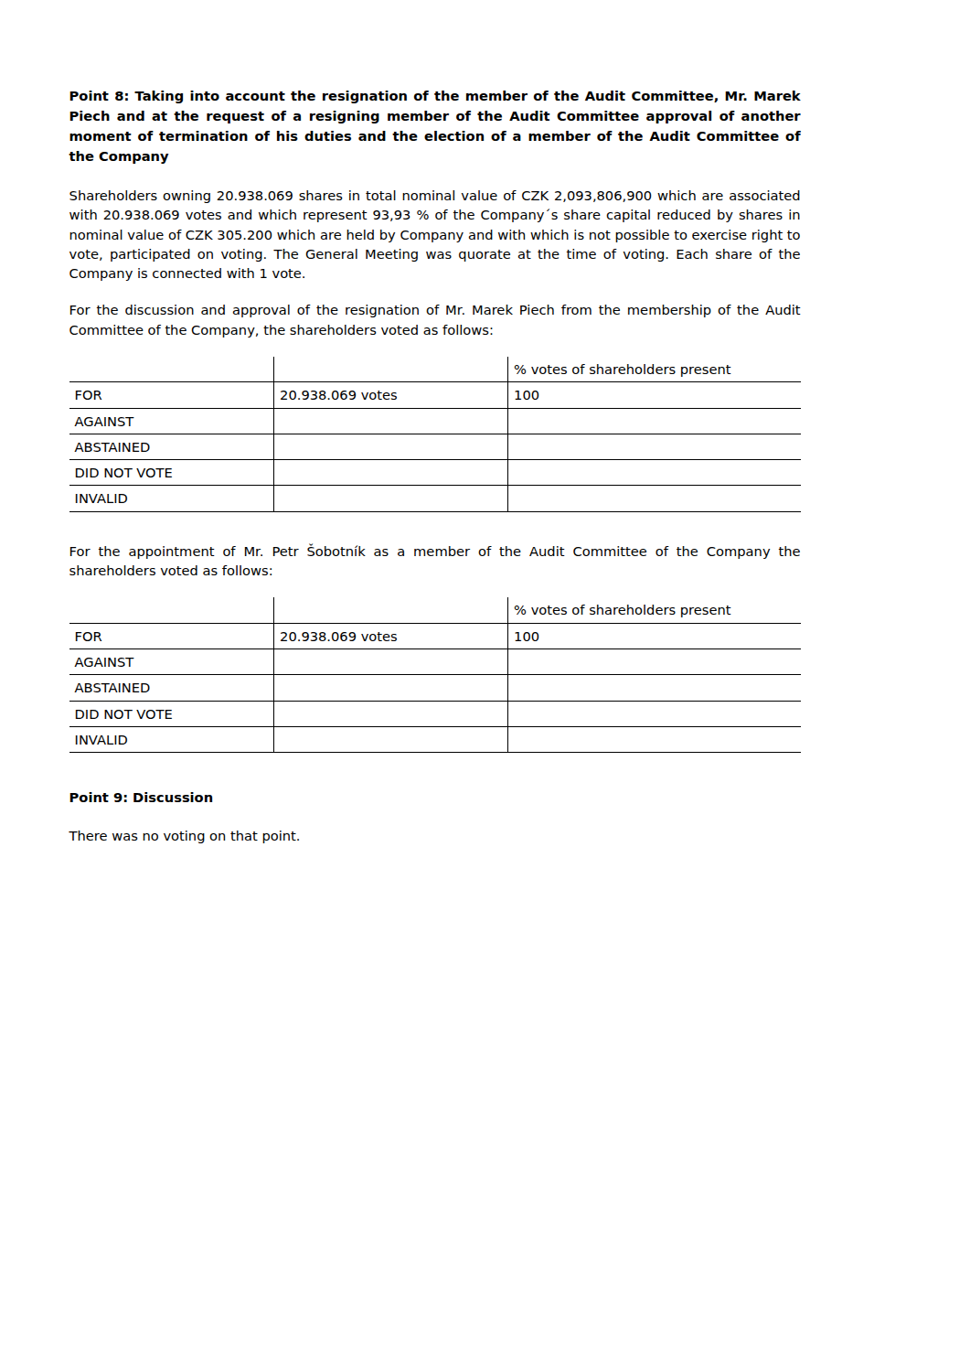Point 8: Taking into account the resignation of the member of the Audit Committee, Mr. Marek Piech and at the request of a resigning member of the Audit Committee approval of another moment of termination of his duties and the election of a member of the Audit Committee of the Company
Shareholders owning 20.938.069 shares in total nominal value of CZK 2,093,806,900 which are associated with 20.938.069 votes and which represent 93,93 % of the Company´s share capital reduced by shares in nominal value of CZK 305.200 which are held by Company and with which is not possible to exercise right to vote, participated on voting. The General Meeting was quorate at the time of voting. Each share of the Company is connected with 1 vote.
For the discussion and approval of the resignation of Mr. Marek Piech from the membership of the Audit Committee of the Company, the shareholders voted as follows:
| | | % votes of shareholders present |
| --- | --- | --- |
| FOR | 20.938.069 votes | 100 |
| AGAINST | | |
| ABSTAINED | | |
| DID NOT VOTE | | |
| INVALID | | |
For the appointment of Mr. Petr Šobotník as a member of the Audit Committee of the Company the shareholders voted as follows:
| | | % votes of shareholders present |
| --- | --- | --- |
| FOR | 20.938.069 votes | 100 |
| AGAINST | | |
| ABSTAINED | | |
| DID NOT VOTE | | |
| INVALID | | |
Point 9: Discussion
There was no voting on that point.